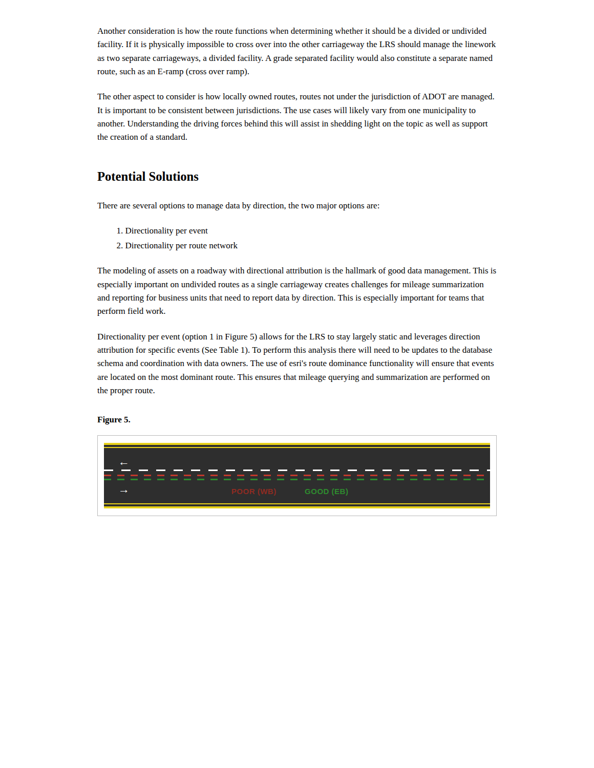Another consideration is how the route functions when determining whether it should be a divided or undivided facility. If it is physically impossible to cross over into the other carriageway the LRS should manage the linework as two separate carriageways, a divided facility. A grade separated facility would also constitute a separate named route, such as an E-ramp (cross over ramp).
The other aspect to consider is how locally owned routes, routes not under the jurisdiction of ADOT are managed. It is important to be consistent between jurisdictions. The use cases will likely vary from one municipality to another. Understanding the driving forces behind this will assist in shedding light on the topic as well as support the creation of a standard.
Potential Solutions
There are several options to manage data by direction, the two major options are:
Directionality per event
Directionality per route network
The modeling of assets on a roadway with directional attribution is the hallmark of good data management. This is especially important on undivided routes as a single carriageway creates challenges for mileage summarization and reporting for business units that need to report data by direction. This is especially important for teams that perform field work.
Directionality per event (option 1 in Figure 5) allows for the LRS to stay largely static and leverages direction attribution for specific events (See Table 1). To perform this analysis there will need to be updates to the database schema and coordination with data owners. The use of esri's route dominance functionality will ensure that events are located on the most dominant route. This ensures that mileage querying and summarization are performed on the proper route.
Figure 5.
←
→
POOR (WB)
GOOD (EB)